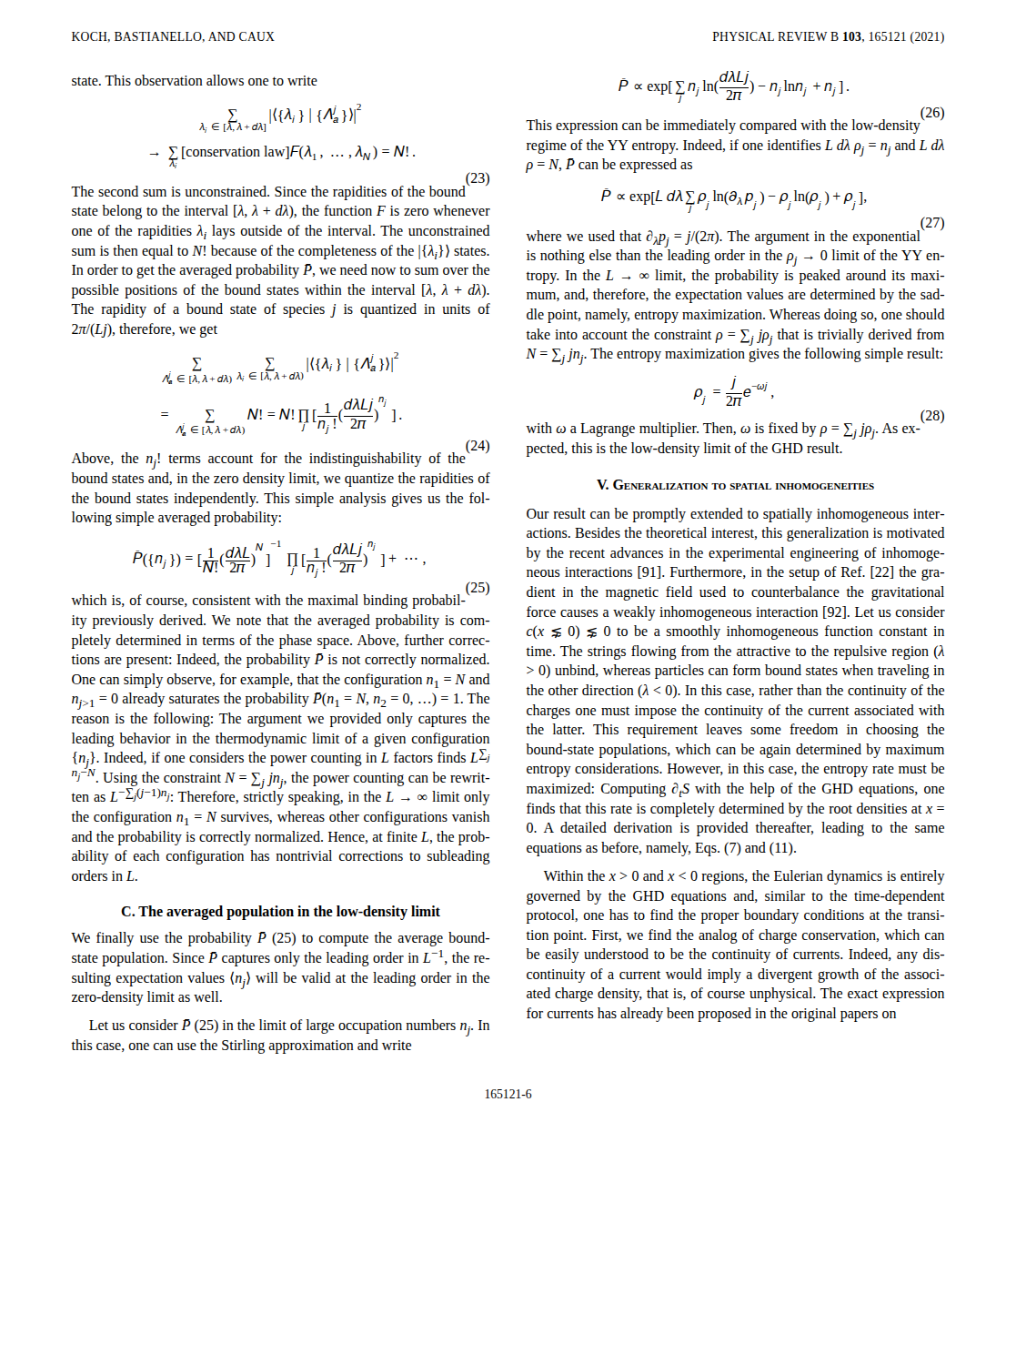Koch, Bastianello, and Caux
Physical Review B 103, 165121 (2021)
state. This observation allows one to write
∑ λi∈[λ,λ+dλ] |⟨{λi}|{Λaj}⟩| 2
→ ∑ λi [conservation law] F(λ1,…,λN) =N!. (23)
The second sum is unconstrained. Since the rapidities of the bound state belong to the interval [λ, λ + dλ), the function F is zero whenever one of the rapidities λi lays outside of the interval. The unconstrained sum is then equal to N! because of the completeness of the |{λi}⟩ states. In order to get the averaged probability P̄, we need now to sum over the possible positions of the bound states within the interval [λ, λ + dλ). The rapidity of a bound state of species j is quantized in units of 2π/(Lj), therefore, we get
∑ Λaj∈[λ,λ+dλ) ∑ λi∈[λ,λ+dλ) |⟨{λi}|{Λaj}⟩| 2
= ∑ Λaj∈[λ,λ+dλ) N! = N! ∏j [ 1nj! (dλLj2π) nj ] . (24)
Above, the nj! terms account for the indistinguishability of the bound states and, in the zero density limit, we quantize the rapidities of the bound states independently. This simple analysis gives us the following simple averaged probability:
P̄ ({nj}) = [ 1N! (dλL2π) N ] −1 ∏j [ 1nj! (dλLj2π) nj ] +⋯, (25)
which is, of course, consistent with the maximal binding probability previously derived. We note that the averaged probability is completely determined in terms of the phase space. Above, further corrections are present: Indeed, the probability P̄ is not correctly normalized. One can simply observe, for example, that the configuration n1 = N and nj>1 = 0 already saturates the probability P̄(n1 = N, n2 = 0, …) = 1. The reason is the following: The argument we provided only captures the leading behavior in the thermodynamic limit of a given configuration {nj}. Indeed, if one considers the power counting in L factors finds L∑j nj−N. Using the constraint N = ∑j jnj, the power counting can be rewritten as L−∑j(j−1)nj: Therefore, strictly speaking, in the L → ∞ limit only the configuration n1 = N survives, whereas other configurations vanish and the probability is correctly normalized. Hence, at finite L, the probability of each configuration has nontrivial corrections to subleading orders in L.
C. The averaged population in the low-density limit
We finally use the probability P̄ (25) to compute the average bound-state population. Since P̄ captures only the leading order in L−1, the resulting expectation values ⟨nj⟩ will be valid at the leading order in the zero-density limit as well.
Let us consider P̄ (25) in the limit of large occupation numbers nj. In this case, one can use the Stirling approximation and write
P̄ ∝ exp [ ∑j nj ln (dλLj2π) − nj ln nj + nj ] . (26)
This expression can be immediately compared with the low-density regime of the YY entropy. Indeed, if one identifies L dλ ρj = nj and L dλ ρ = N, P̄ can be expressed as
P̄ ∝ exp [ Ldλ ∑j ρj ln (∂λpj) − ρj ln(ρj) + ρj ] , (27)
where we used that ∂λpj = j/(2π). The argument in the exponential is nothing else than the leading order in the ρj → 0 limit of the YY entropy. In the L → ∞ limit, the probability is peaked around its maximum, and, therefore, the expectation values are determined by the saddle point, namely, entropy maximization. Whereas doing so, one should take into account the constraint ρ = ∑j jρj that is trivially derived from N = ∑j jnj. The entropy maximization gives the following simple result:
ρj = j2π e−ωj , (28)
with ω a Lagrange multiplier. Then, ω is fixed by ρ = ∑j jρj. As expected, this is the low-density limit of the GHD result.
V. Generalization to spatial inhomogeneities
Our result can be promptly extended to spatially inhomogeneous interactions. Besides the theoretical interest, this generalization is motivated by the recent advances in the experimental engineering of inhomogeneous interactions [91]. Furthermore, in the setup of Ref. [22] the gradient in the magnetic field used to counterbalance the gravitational force causes a weakly inhomogeneous interaction [92]. Let us consider c(x ⋦ 0) ⋦ 0 to be a smoothly inhomogeneous function constant in time. The strings flowing from the attractive to the repulsive region (λ > 0) unbind, whereas particles can form bound states when traveling in the other direction (λ < 0). In this case, rather than the continuity of the charges one must impose the continuity of the current associated with the latter. This requirement leaves some freedom in choosing the bound-state populations, which can be again determined by maximum entropy considerations. However, in this case, the entropy rate must be maximized: Computing ∂tS with the help of the GHD equations, one finds that this rate is completely determined by the root densities at x = 0. A detailed derivation is provided thereafter, leading to the same equations as before, namely, Eqs. (7) and (11).
Within the x > 0 and x < 0 regions, the Eulerian dynamics is entirely governed by the GHD equations and, similar to the time-dependent protocol, one has to find the proper boundary conditions at the transition point. First, we find the analog of charge conservation, which can be easily understood to be the continuity of currents. Indeed, any discontinuity of a current would imply a divergent growth of the associated charge density, that is, of course unphysical. The exact expression for currents has already been proposed in the original papers on
165121-6